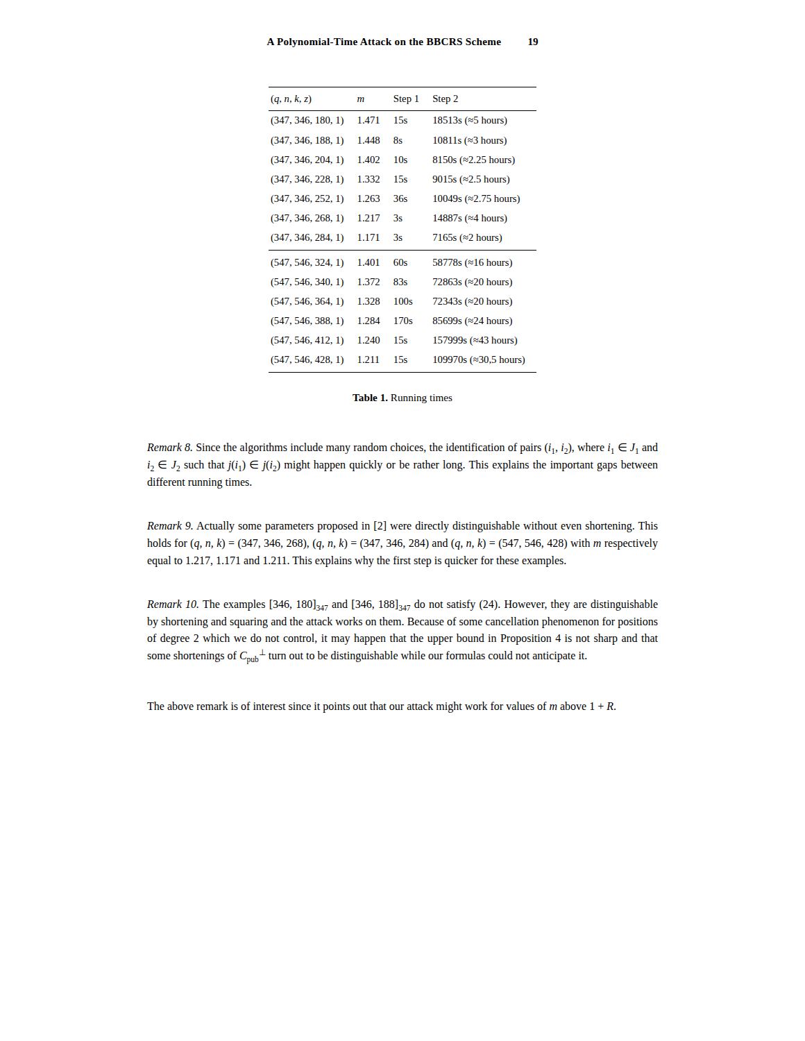A Polynomial-Time Attack on the BBCRS Scheme 19
| ( q, n, k, z ) | m | Step 1 | Step 2 |
| --- | --- | --- | --- |
| (347, 346, 180, 1) | 1.471 | 15s | 18513s ( ≈ 5 hours) |
| (347, 346, 188, 1) | 1.448 | 8s | 10811s ( ≈ 3 hours) |
| (347, 346, 204, 1) | 1.402 | 10s | 8150s ( ≈ 2.25 hours) |
| (347, 346, 228, 1) | 1.332 | 15s | 9015s ( ≈ 2.5 hours) |
| (347, 346, 252, 1) | 1.263 | 36s | 10049s ( ≈ 2.75 hours) |
| (347, 346, 268, 1) | 1.217 | 3s | 14887s ( ≈ 4 hours) |
| (347, 346, 284, 1) | 1.171 | 3s | 7165s ( ≈ 2 hours) |
| (547, 546, 324, 1) | 1.401 | 60s | 58778s ( ≈ 16 hours) |
| (547, 546, 340, 1) | 1.372 | 83s | 72863s ( ≈ 20 hours) |
| (547, 546, 364, 1) | 1.328 | 100s | 72343s ( ≈ 20 hours) |
| (547, 546, 388, 1) | 1.284 | 170s | 85699s ( ≈ 24 hours) |
| (547, 546, 412, 1) | 1.240 | 15s | 157999s ( ≈ 43 hours) |
| (547, 546, 428, 1) | 1.211 | 15s | 109970s ( ≈ 30,5 hours) |
Table 1. Running times
Remark 8. Since the algorithms include many random choices, the identification of pairs (i1, i2), where i1 ∈ J1 and i2 ∈ J2 such that j(i1) ∈ j(i2) might happen quickly or be rather long. This explains the important gaps between different running times.
Remark 9. Actually some parameters proposed in [2] were directly distinguishable without even shortening. This holds for (q, n, k) = (347, 346, 268), (q, n, k) = (347, 346, 284) and (q, n, k) = (547, 546, 428) with m respectively equal to 1.217, 1.171 and 1.211. This explains why the first step is quicker for these examples.
Remark 10. The examples [346, 180]347 and [346, 188]347 do not satisfy (24). However, they are distinguishable by shortening and squaring and the attack works on them. Because of some cancellation phenomenon for positions of degree 2 which we do not control, it may happen that the upper bound in Proposition 4 is not sharp and that some shortenings of Cpub⊥ turn out to be distinguishable while our formulas could not anticipate it.
The above remark is of interest since it points out that our attack might work for values of m above 1 + R.